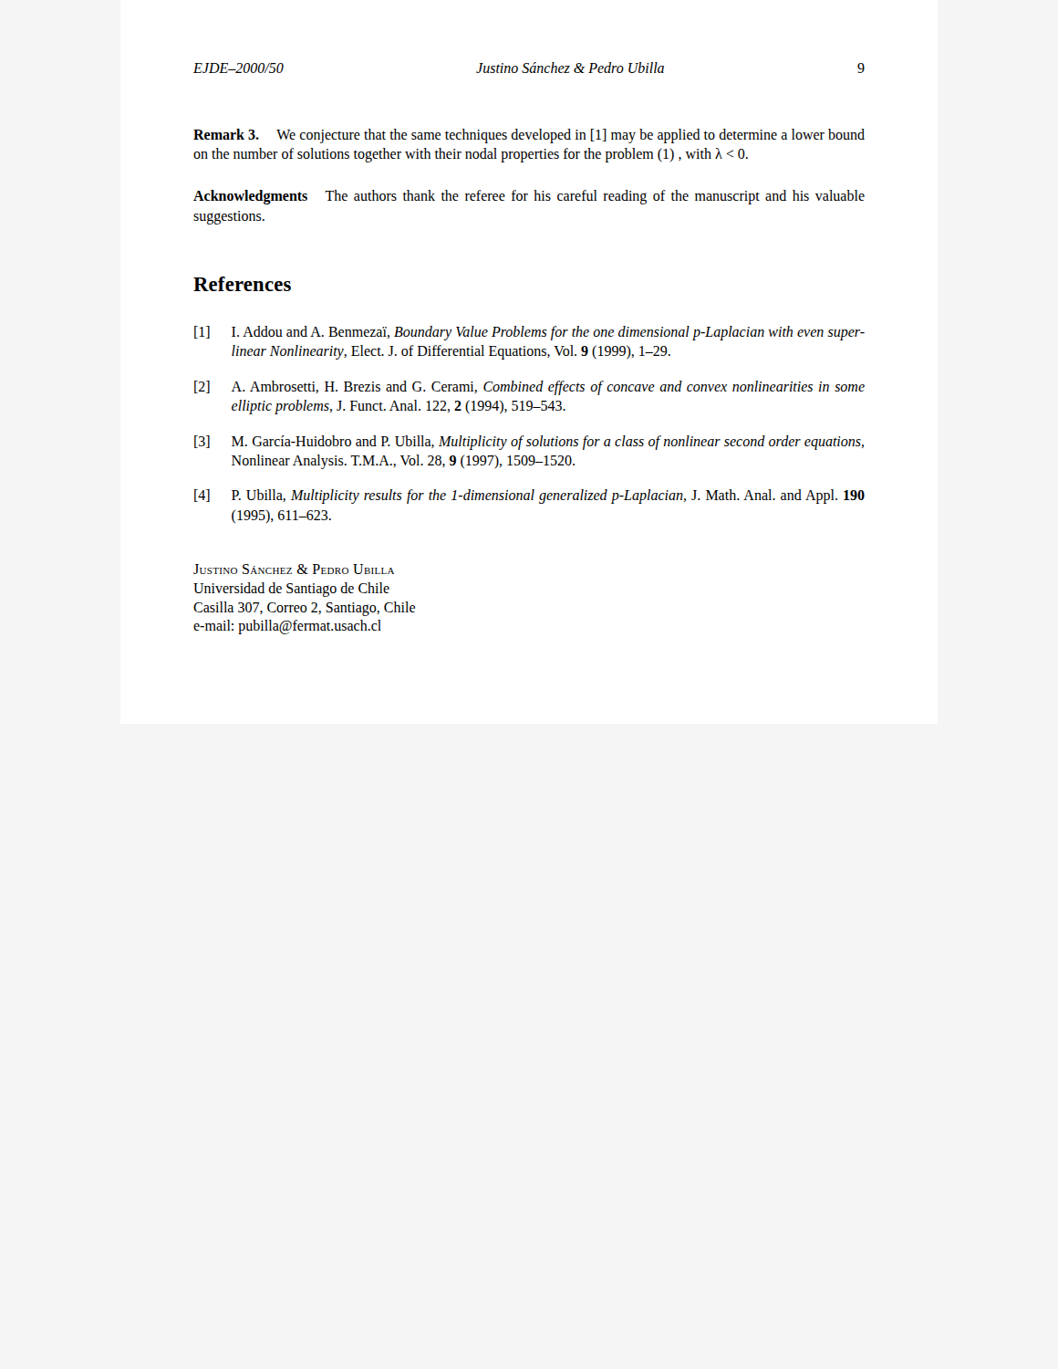EJDE–2000/50 Justino Sánchez & Pedro Ubilla 9
Remark 3. We conjecture that the same techniques developed in [1] may be applied to determine a lower bound on the number of solutions together with their nodal properties for the problem (1) , with λ < 0.
Acknowledgments The authors thank the referee for his careful reading of the manuscript and his valuable suggestions.
References
[1] I. Addou and A. Benmezaï, Boundary Value Problems for the one dimensional p-Laplacian with even super-linear Nonlinearity, Elect. J. of Differential Equations, Vol. 9 (1999), 1–29.
[2] A. Ambrosetti, H. Brezis and G. Cerami, Combined effects of concave and convex nonlinearities in some elliptic problems, J. Funct. Anal. 122, 2 (1994), 519–543.
[3] M. García-Huidobro and P. Ubilla, Multiplicity of solutions for a class of nonlinear second order equations, Nonlinear Analysis. T.M.A., Vol. 28, 9 (1997), 1509–1520.
[4] P. Ubilla, Multiplicity results for the 1-dimensional generalized p-Laplacian, J. Math. Anal. and Appl. 190 (1995), 611–623.
Justino Sánchez & Pedro Ubilla
Universidad de Santiago de Chile
Casilla 307, Correo 2, Santiago, Chile
e-mail: pubilla@fermat.usach.cl